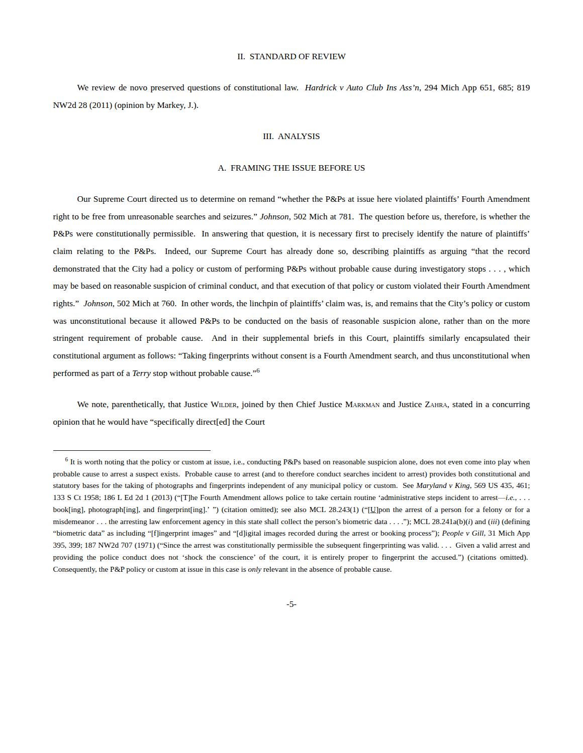II. STANDARD OF REVIEW
We review de novo preserved questions of constitutional law. Hardrick v Auto Club Ins Ass’n, 294 Mich App 651, 685; 819 NW2d 28 (2011) (opinion by Markey, J.).
III. ANALYSIS
A. FRAMING THE ISSUE BEFORE US
Our Supreme Court directed us to determine on remand “whether the P&Ps at issue here violated plaintiffs’ Fourth Amendment right to be free from unreasonable searches and seizures.” Johnson, 502 Mich at 781. The question before us, therefore, is whether the P&Ps were constitutionally permissible. In answering that question, it is necessary first to precisely identify the nature of plaintiffs’ claim relating to the P&Ps. Indeed, our Supreme Court has already done so, describing plaintiffs as arguing “that the record demonstrated that the City had a policy or custom of performing P&Ps without probable cause during investigatory stops . . . , which may be based on reasonable suspicion of criminal conduct, and that execution of that policy or custom violated their Fourth Amendment rights.” Johnson, 502 Mich at 760. In other words, the linchpin of plaintiffs’ claim was, is, and remains that the City’s policy or custom was unconstitutional because it allowed P&Ps to be conducted on the basis of reasonable suspicion alone, rather than on the more stringent requirement of probable cause. And in their supplemental briefs in this Court, plaintiffs similarly encapsulated their constitutional argument as follows: “Taking fingerprints without consent is a Fourth Amendment search, and thus unconstitutional when performed as part of a Terry stop without probable cause.”6
We note, parenthetically, that Justice Wilder, joined by then Chief Justice Markman and Justice Zahra, stated in a concurring opinion that he would have “specifically direct[ed] the Court
6 It is worth noting that the policy or custom at issue, i.e., conducting P&Ps based on reasonable suspicion alone, does not even come into play when probable cause to arrest a suspect exists. Probable cause to arrest (and to therefore conduct searches incident to arrest) provides both constitutional and statutory bases for the taking of photographs and fingerprints independent of any municipal policy or custom. See Maryland v King, 569 US 435, 461; 133 S Ct 1958; 186 L Ed 2d 1 (2013) (“[T]he Fourth Amendment allows police to take certain routine ‘administrative steps incident to arrest—i.e., . . . book[ing], photograph[ing], and fingerprint[ing].’ ”) (citation omitted); see also MCL 28.243(1) (“[U]pon the arrest of a person for a felony or for a misdemeanor . . . the arresting law enforcement agency in this state shall collect the person’s biometric data . . . .”); MCL 28.241a(b)(i) and (iii) (defining “biometric data” as including “[f]ingerprint images” and “[d]igital images recorded during the arrest or booking process”); People v Gill, 31 Mich App 395, 399; 187 NW2d 707 (1971) (“Since the arrest was constitutionally permissible the subsequent fingerprinting was valid. . . . Given a valid arrest and providing the police conduct does not ‘shock the conscience’ of the court, it is entirely proper to fingerprint the accused.”) (citations omitted). Consequently, the P&P policy or custom at issue in this case is only relevant in the absence of probable cause.
-5-